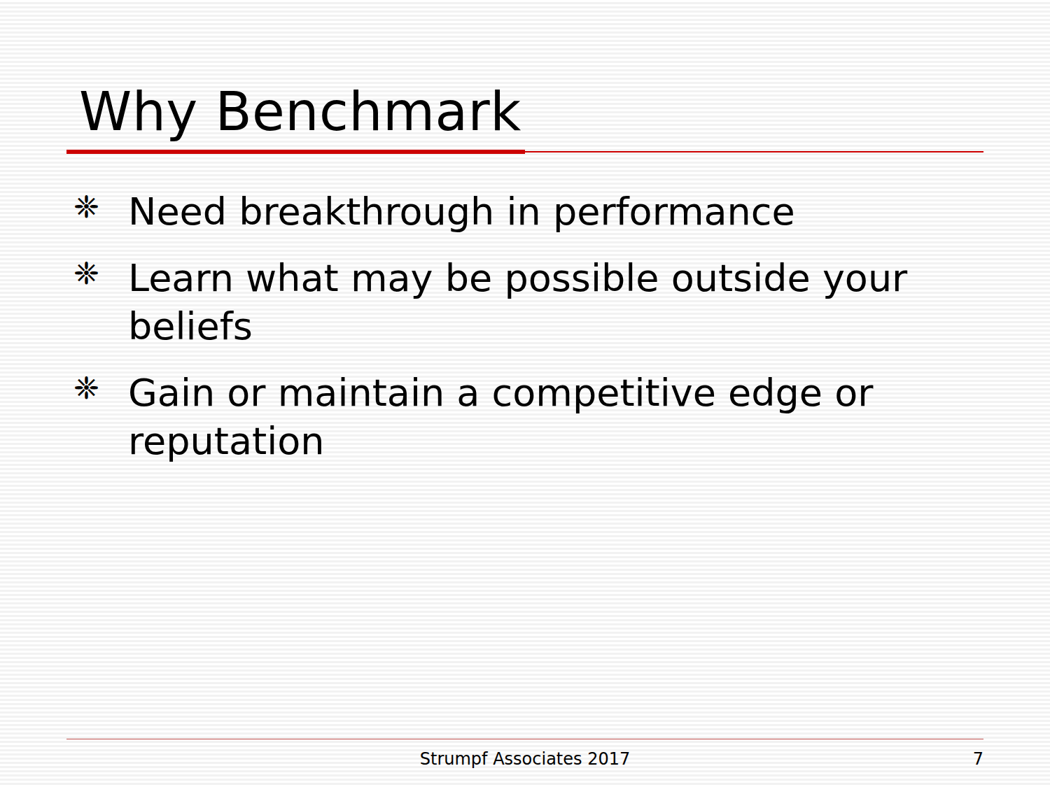Why Benchmark
Need breakthrough in performance
Learn what may be possible outside your beliefs
Gain or maintain a competitive edge or reputation
Strumpf Associates 2017 7